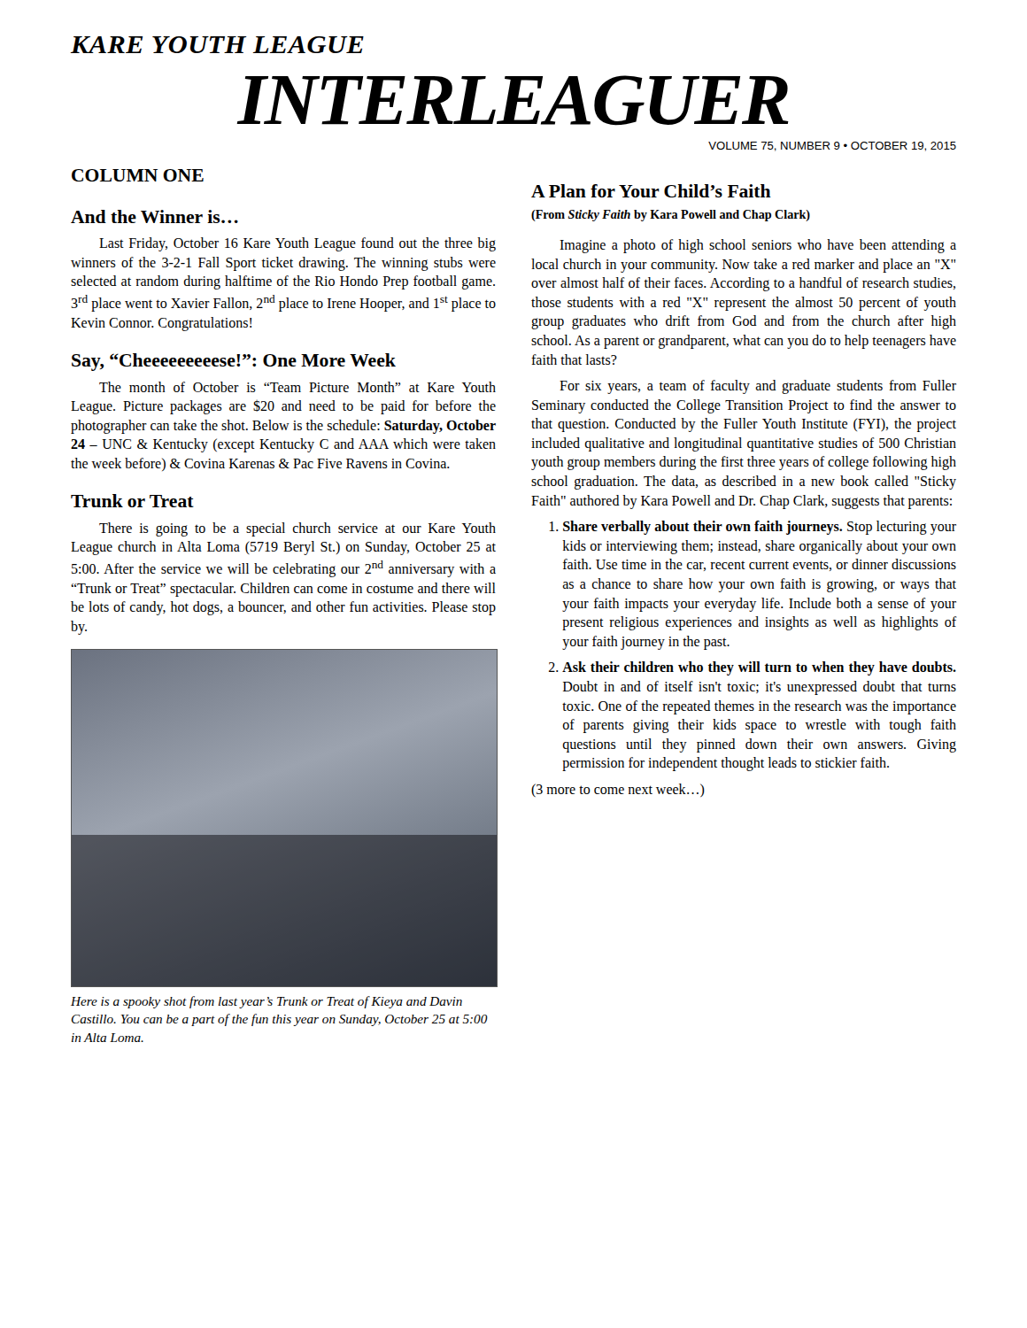KARE YOUTH LEAGUE
INTERLEAGUER
VOLUME 75, NUMBER 9 • OCTOBER 19, 2015
COLUMN ONE
And the Winner is…
Last Friday, October 16 Kare Youth League found out the three big winners of the 3-2-1 Fall Sport ticket drawing. The winning stubs were selected at random during halftime of the Rio Hondo Prep football game. 3rd place went to Xavier Fallon, 2nd place to Irene Hooper, and 1st place to Kevin Connor. Congratulations!
Say, “Cheeeeeeeeese!”: One More Week
The month of October is “Team Picture Month” at Kare Youth League. Picture packages are $20 and need to be paid for before the photographer can take the shot. Below is the schedule: Saturday, October 24 – UNC & Kentucky (except Kentucky C and AAA which were taken the week before) & Covina Karenas & Pac Five Ravens in Covina.
Trunk or Treat
There is going to be a special church service at our Kare Youth League church in Alta Loma (5719 Beryl St.) on Sunday, October 25 at 5:00. After the service we will be celebrating our 2nd anniversary with a “Trunk or Treat” spectacular. Children can come in costume and there will be lots of candy, hot dogs, a bouncer, and other fun activities. Please stop by.
Here is a spooky shot from last year’s Trunk or Treat of Kieya and Davin Castillo. You can be a part of the fun this year on Sunday, October 25 at 5:00 in Alta Loma.
A Plan for Your Child’s Faith
(From Sticky Faith by Kara Powell and Chap Clark)
Imagine a photo of high school seniors who have been attending a local church in your community. Now take a red marker and place an "X" over almost half of their faces. According to a handful of research studies, those students with a red "X" represent the almost 50 percent of youth group graduates who drift from God and from the church after high school. As a parent or grandparent, what can you do to help teenagers have faith that lasts?
For six years, a team of faculty and graduate students from Fuller Seminary conducted the College Transition Project to find the answer to that question. Conducted by the Fuller Youth Institute (FYI), the project included qualitative and longitudinal quantitative studies of 500 Christian youth group members during the first three years of college following high school graduation. The data, as described in a new book called "Sticky Faith" authored by Kara Powell and Dr. Chap Clark, suggests that parents:
Share verbally about their own faith journeys. Stop lecturing your kids or interviewing them; instead, share organically about your own faith. Use time in the car, recent current events, or dinner discussions as a chance to share how your own faith is growing, or ways that your faith impacts your everyday life. Include both a sense of your present religious experiences and insights as well as highlights of your faith journey in the past.
Ask their children who they will turn to when they have doubts. Doubt in and of itself isn't toxic; it's unexpressed doubt that turns toxic. One of the repeated themes in the research was the importance of parents giving their kids space to wrestle with tough faith questions until they pinned down their own answers. Giving permission for independent thought leads to stickier faith.
(3 more to come next week…)